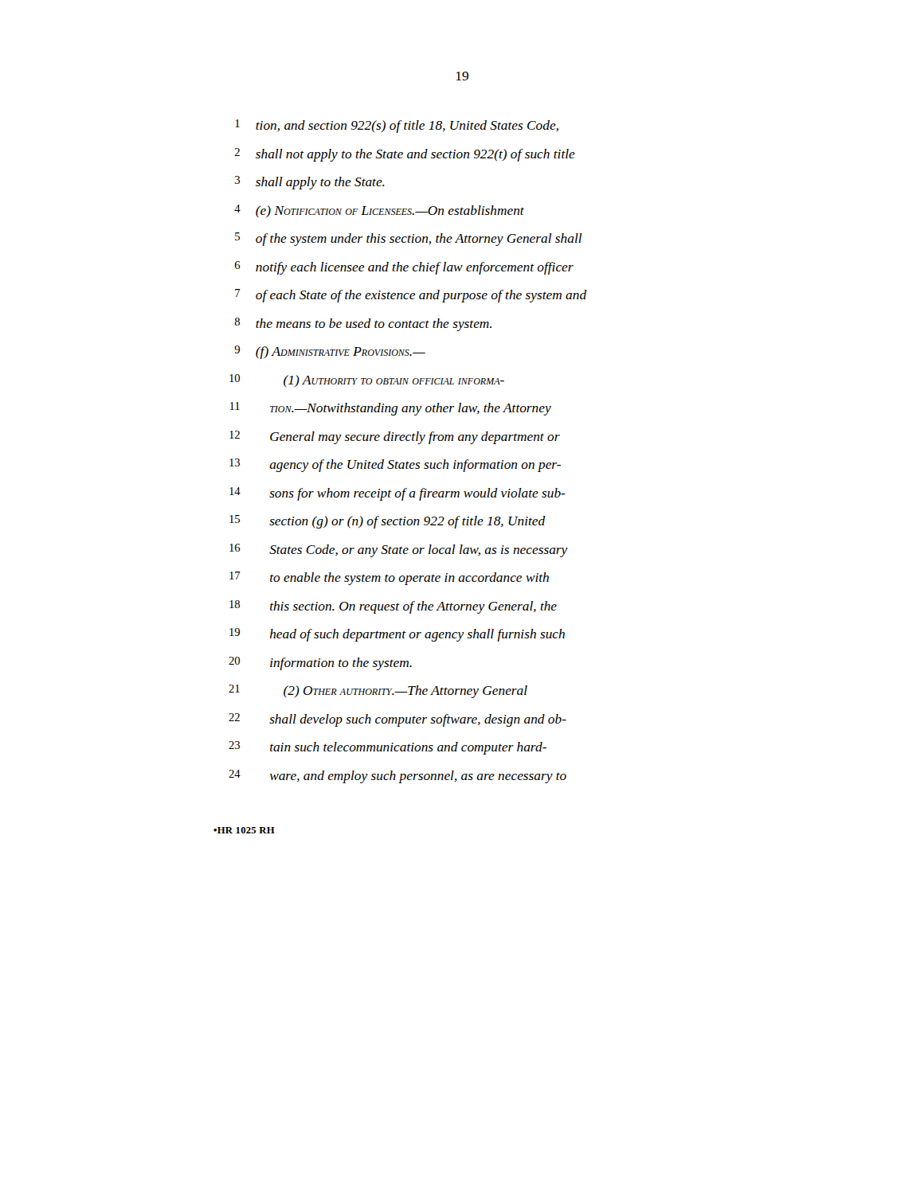19
tion, and section 922(s) of title 18, United States Code,
shall not apply to the State and section 922(t) of such title
shall apply to the State.
(e) Notification of Licensees.—On establishment
of the system under this section, the Attorney General shall
notify each licensee and the chief law enforcement officer
of each State of the existence and purpose of the system and
the means to be used to contact the system.
(f) Administrative Provisions.—
(1) Authority to obtain official informa-
tion.—Notwithstanding any other law, the Attorney
General may secure directly from any department or
agency of the United States such information on per-
sons for whom receipt of a firearm would violate sub-
section (g) or (n) of section 922 of title 18, United
States Code, or any State or local law, as is necessary
to enable the system to operate in accordance with
this section. On request of the Attorney General, the
head of such department or agency shall furnish such
information to the system.
(2) Other authority.—The Attorney General
shall develop such computer software, design and ob-
tain such telecommunications and computer hard-
ware, and employ such personnel, as are necessary to
•HR 1025 RH